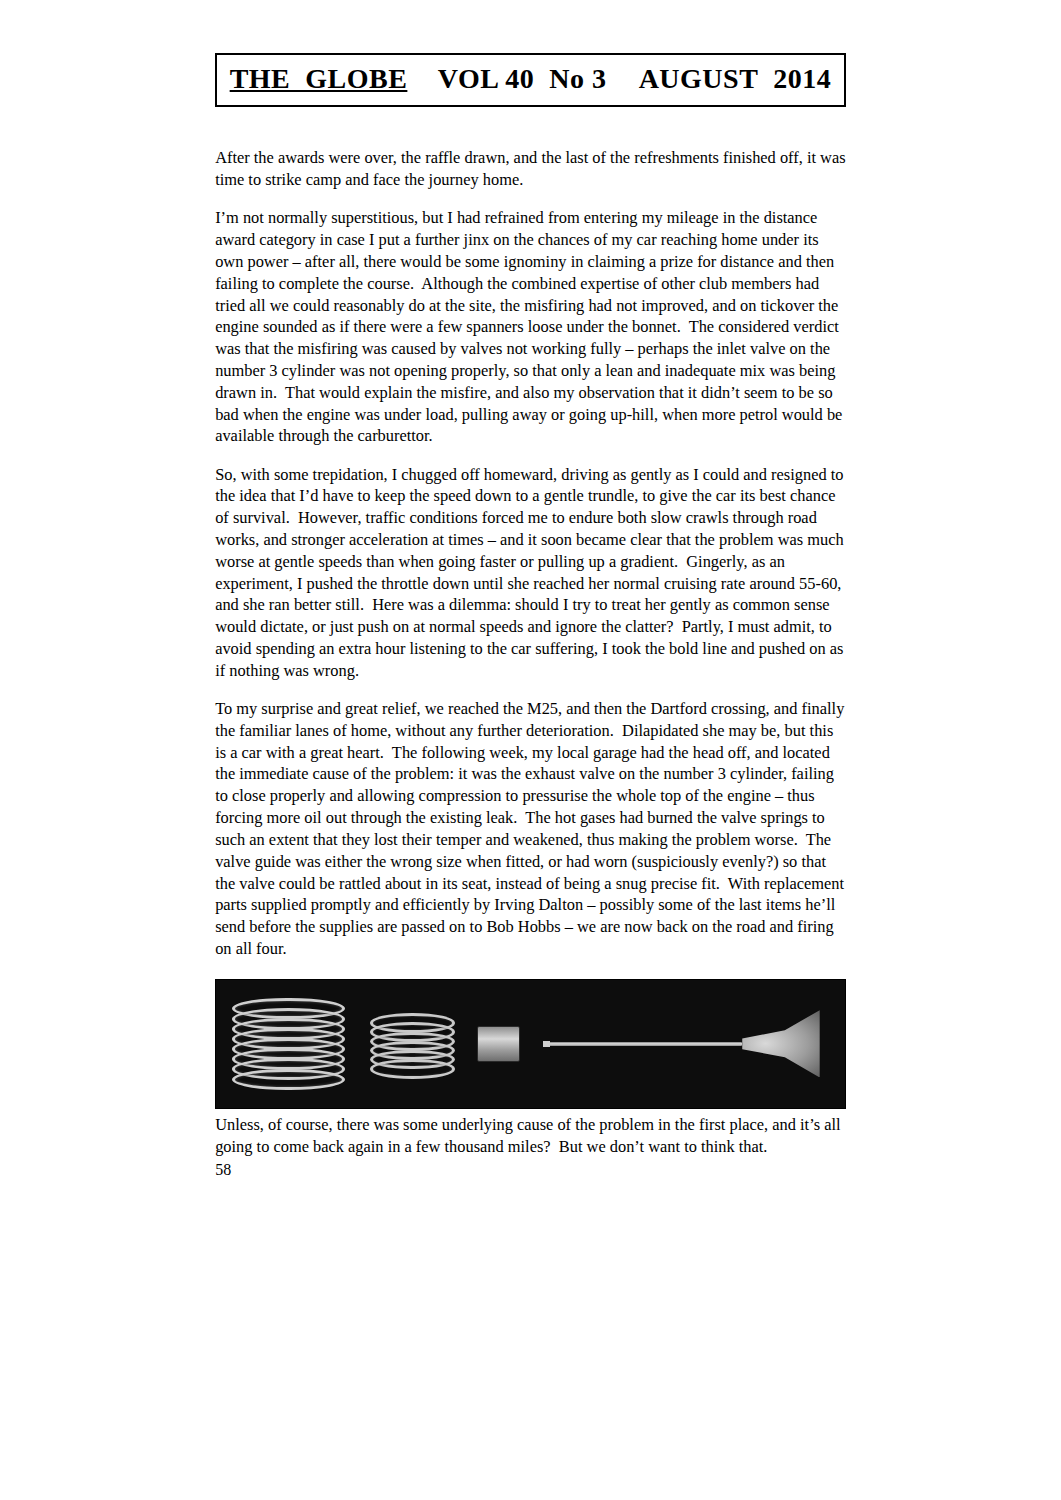| THE GLOBE | VOL 40 No 3 | AUGUST 2014 |
After the awards were over, the raffle drawn, and the last of the refreshments finished off, it was time to strike camp and face the journey home.
I’m not normally superstitious, but I had refrained from entering my mileage in the distance award category in case I put a further jinx on the chances of my car reaching home under its own power – after all, there would be some ignominy in claiming a prize for distance and then failing to complete the course. Although the combined expertise of other club members had tried all we could reasonably do at the site, the misfiring had not improved, and on tickover the engine sounded as if there were a few spanners loose under the bonnet. The considered verdict was that the misfiring was caused by valves not working fully – perhaps the inlet valve on the number 3 cylinder was not opening properly, so that only a lean and inadequate mix was being drawn in. That would explain the misfire, and also my observation that it didn’t seem to be so bad when the engine was under load, pulling away or going up-hill, when more petrol would be available through the carburettor.
So, with some trepidation, I chugged off homeward, driving as gently as I could and resigned to the idea that I’d have to keep the speed down to a gentle trundle, to give the car its best chance of survival. However, traffic conditions forced me to endure both slow crawls through road works, and stronger acceleration at times – and it soon became clear that the problem was much worse at gentle speeds than when going faster or pulling up a gradient. Gingerly, as an experiment, I pushed the throttle down until she reached her normal cruising rate around 55-60, and she ran better still. Here was a dilemma: should I try to treat her gently as common sense would dictate, or just push on at normal speeds and ignore the clatter? Partly, I must admit, to avoid spending an extra hour listening to the car suffering, I took the bold line and pushed on as if nothing was wrong.
To my surprise and great relief, we reached the M25, and then the Dartford crossing, and finally the familiar lanes of home, without any further deterioration. Dilapidated she may be, but this is a car with a great heart. The following week, my local garage had the head off, and located the immediate cause of the problem: it was the exhaust valve on the number 3 cylinder, failing to close properly and allowing compression to pressurise the whole top of the engine – thus forcing more oil out through the existing leak. The hot gases had burned the valve springs to such an extent that they lost their temper and weakened, thus making the problem worse. The valve guide was either the wrong size when fitted, or had worn (suspiciously evenly?) so that the valve could be rattled about in its seat, instead of being a snug precise fit. With replacement parts supplied promptly and efficiently by Irving Dalton – possibly some of the last items he’ll send before the supplies are passed on to Bob Hobbs – we are now back on the road and firing on all four.
Unless, of course, there was some underlying cause of the problem in the first place, and it’s all going to come back again in a few thousand miles? But we don’t want to think that.
58